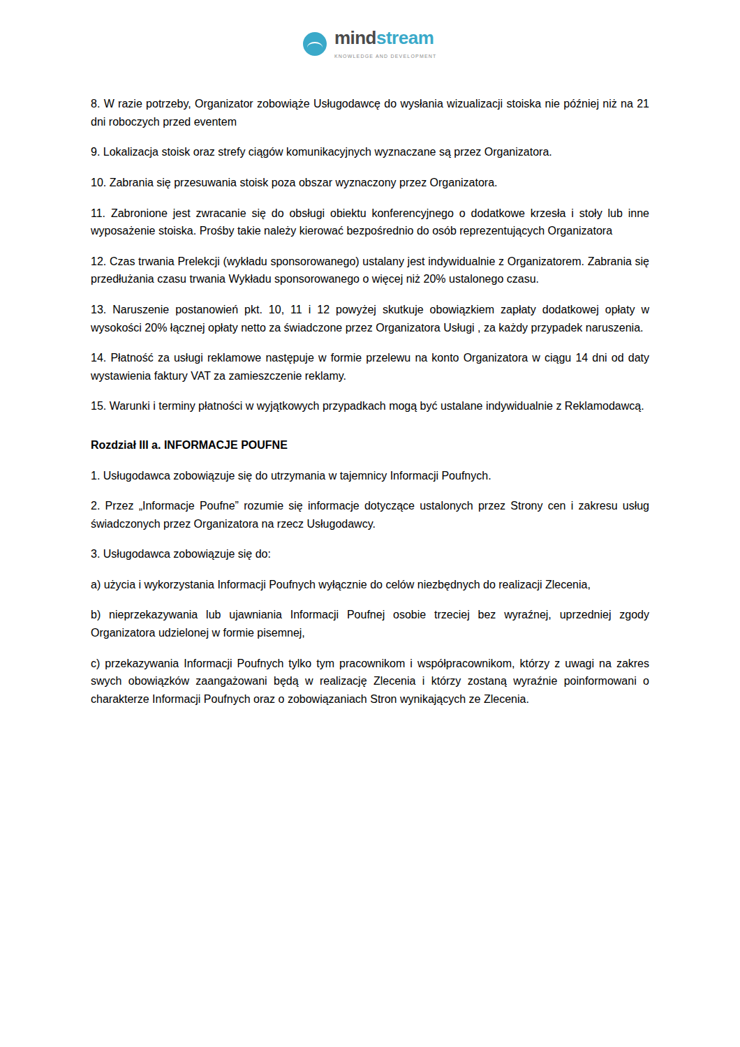mind stream
Knowledge and Development
8. W razie potrzeby, Organizator zobowiąże Usługodawcę do wysłania wizualizacji stoiska nie później niż na 21 dni roboczych przed eventem
9. Lokalizacja stoisk oraz strefy ciągów komunikacyjnych wyznaczane są przez Organizatora.
10. Zabrania się przesuwania stoisk poza obszar wyznaczony przez Organizatora.
11. Zabronione jest zwracanie się do obsługi obiektu konferencyjnego o dodatkowe krzesła i stoły lub inne wyposażenie stoiska. Prośby takie należy kierować bezpośrednio do osób reprezentujących Organizatora
12. Czas trwania Prelekcji (wykładu sponsorowanego) ustalany jest indywidualnie z Organizatorem. Zabrania się przedłużania czasu trwania Wykładu sponsorowanego o więcej niż 20% ustalonego czasu.
13. Naruszenie postanowień pkt. 10, 11 i 12 powyżej skutkuje obowiązkiem zapłaty dodatkowej opłaty w wysokości 20% łącznej opłaty netto za świadczone przez Organizatora Usługi , za każdy przypadek naruszenia.
14. Płatność za usługi reklamowe następuje w formie przelewu na konto Organizatora w ciągu 14 dni od daty wystawienia faktury VAT za zamieszczenie reklamy.
15. Warunki i terminy płatności w wyjątkowych przypadkach mogą być ustalane indywidualnie z Reklamodawcą.
Rozdział III a. INFORMACJE POUFNE
1. Usługodawca zobowiązuje się do utrzymania w tajemnicy Informacji Poufnych.
2. Przez „Informacje Poufne” rozumie się informacje dotyczące ustalonych przez Strony cen i zakresu usług świadczonych przez Organizatora na rzecz Usługodawcy.
3. Usługodawca zobowiązuje się do:
a) użycia i wykorzystania Informacji Poufnych wyłącznie do celów niezbędnych do realizacji Zlecenia,
b) nieprzekazywania lub ujawniania Informacji Poufnej osobie trzeciej bez wyraźnej, uprzedniej zgody Organizatora udzielonej w formie pisemnej,
c) przekazywania Informacji Poufnych tylko tym pracownikom i współpracownikom, którzy z uwagi na zakres swych obowiązków zaangażowani będą w realizację Zlecenia i którzy zostaną wyraźnie poinformowani o charakterze Informacji Poufnych oraz o zobowiązaniach Stron wynikających ze Zlecenia.